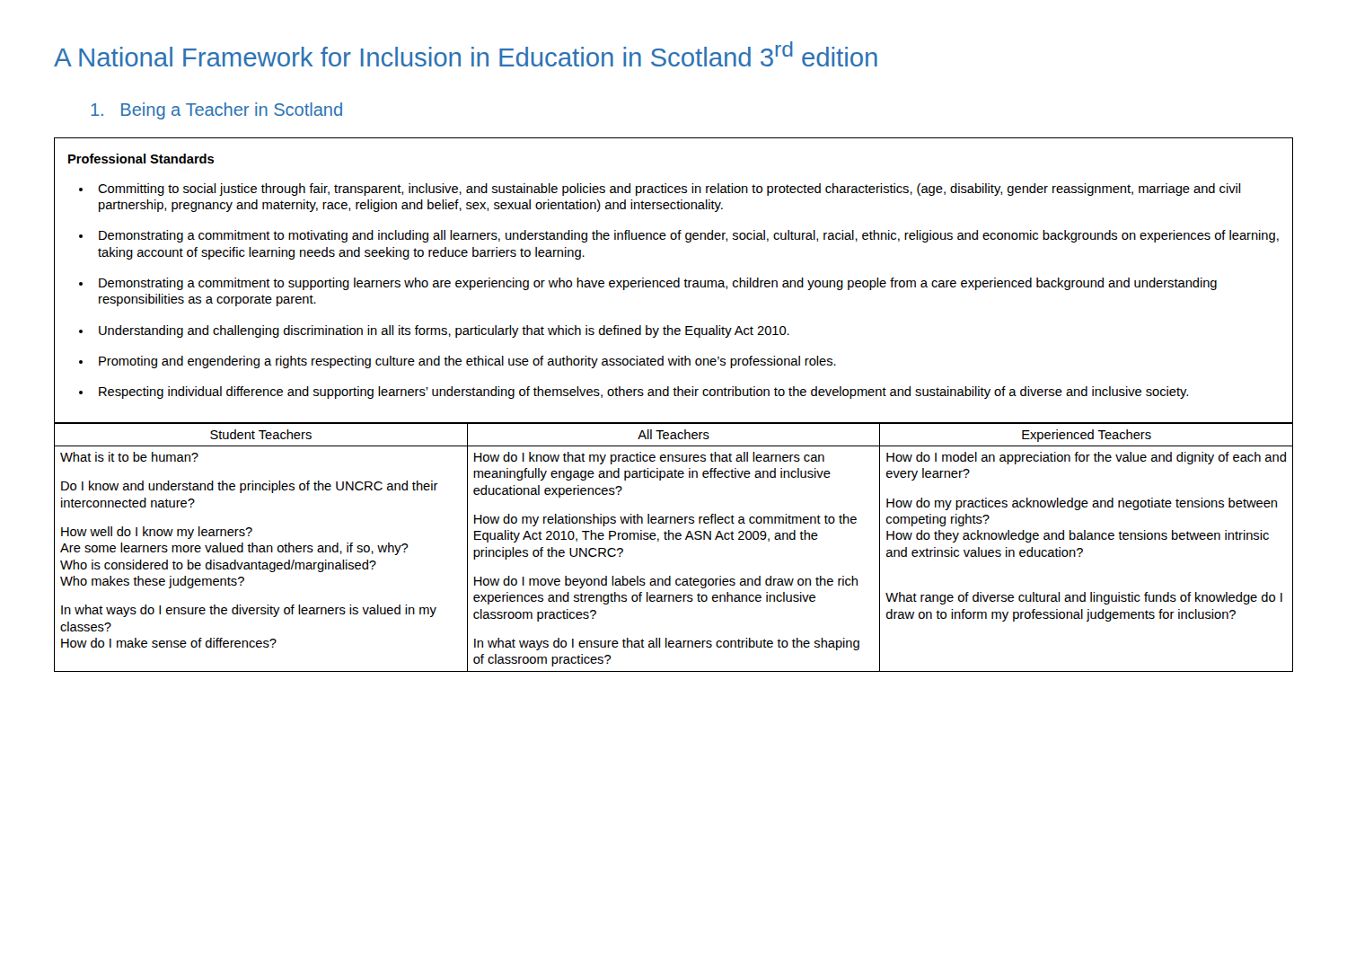A National Framework for Inclusion in Education in Scotland 3rd edition
1. Being a Teacher in Scotland
Professional Standards
Committing to social justice through fair, transparent, inclusive, and sustainable policies and practices in relation to protected characteristics, (age, disability, gender reassignment, marriage and civil partnership, pregnancy and maternity, race, religion and belief, sex, sexual orientation) and intersectionality.
Demonstrating a commitment to motivating and including all learners, understanding the influence of gender, social, cultural, racial, ethnic, religious and economic backgrounds on experiences of learning, taking account of specific learning needs and seeking to reduce barriers to learning.
Demonstrating a commitment to supporting learners who are experiencing or who have experienced trauma, children and young people from a care experienced background and understanding responsibilities as a corporate parent.
Understanding and challenging discrimination in all its forms, particularly that which is defined by the Equality Act 2010.
Promoting and engendering a rights respecting culture and the ethical use of authority associated with one’s professional roles.
Respecting individual difference and supporting learners’ understanding of themselves, others and their contribution to the development and sustainability of a diverse and inclusive society.
| Student Teachers | All Teachers | Experienced Teachers |
| --- | --- | --- |
| What is it to be human? Do I know and understand the principles of the UNCRC and their interconnected nature? How well do I know my learners? Are some learners more valued than others and, if so, why? Who is considered to be disadvantaged/marginalised? Who makes these judgements? In what ways do I ensure the diversity of learners is valued in my classes? How do I make sense of differences? | How do I know that my practice ensures that all learners can meaningfully engage and participate in effective and inclusive educational experiences? How do my relationships with learners reflect a commitment to the Equality Act 2010, The Promise, the ASN Act 2009, and the principles of the UNCRC? How do I move beyond labels and categories and draw on the rich experiences and strengths of learners to enhance inclusive classroom practices? In what ways do I ensure that all learners contribute to the shaping of classroom practices? | How do I model an appreciation for the value and dignity of each and every learner? How do my practices acknowledge and negotiate tensions between competing rights? How do they acknowledge and balance tensions between intrinsic and extrinsic values in education? What range of diverse cultural and linguistic funds of knowledge do I draw on to inform my professional judgements for inclusion? |